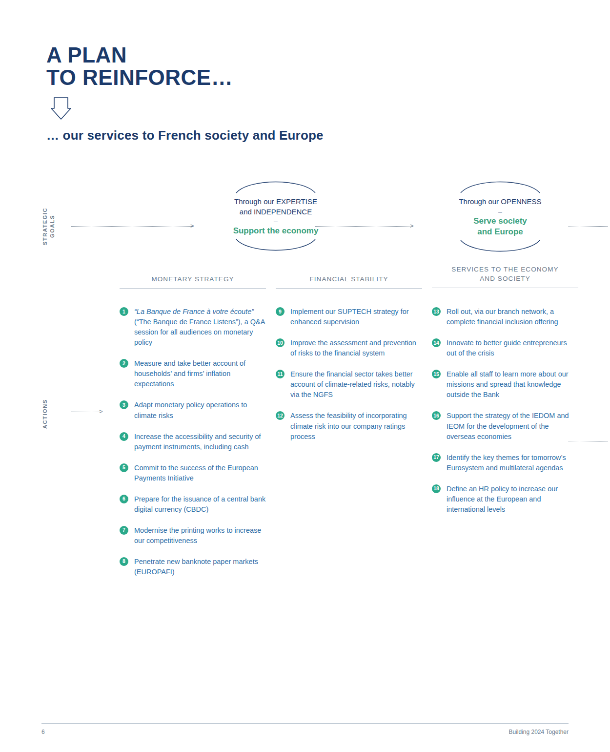A plan
to reinforce…
… our services to French society and Europe
STRATEGIC
GOALS
ACTIONS
>
>
>
Through our EXPERTISE
and INDEPENDENCE
–
Support the economy
Through our OPENNESS
–
Serve society
and Europe
MONETARY STRATEGY
FINANCIAL STABILITY
SERVICES TO THE ECONOMY
AND SOCIETY
1“La Banque de France à votre écoute” (“The Banque de France Listens”), a Q&A session for all audiences on monetary policy
2 Measure and take better account of households’ and firms’ inflation expectations
3 Adapt monetary policy operations to climate risks
4 Increase the accessibility and security of payment instruments, including cash
5 Commit to the success of the European Payments Initiative
6 Prepare for the issuance of a central bank digital currency (CBDC)
7 Modernise the printing works to increase our competitiveness
8 Penetrate new banknote paper markets (EUROPAFI)
9 Implement our SUPTECH strategy for enhanced supervision
10 Improve the assessment and prevention of risks to the financial system
11 Ensure the financial sector takes better account of climate-related risks, notably via the NGFS
12 Assess the feasibility of incorporating climate risk into our company ratings process
13 Roll out, via our branch network, a complete financial inclusion offering
14 Innovate to better guide entrepreneurs out of the crisis
15 Enable all staff to learn more about our missions and spread that knowledge outside the Bank
16 Support the strategy of the IEDOM and IEOM for the development of the overseas economies
17 Identify the key themes for tomorrow’s Eurosystem and multilateral agendas
18 Define an HR policy to increase our influence at the European and international levels
6 Building 2024 Together